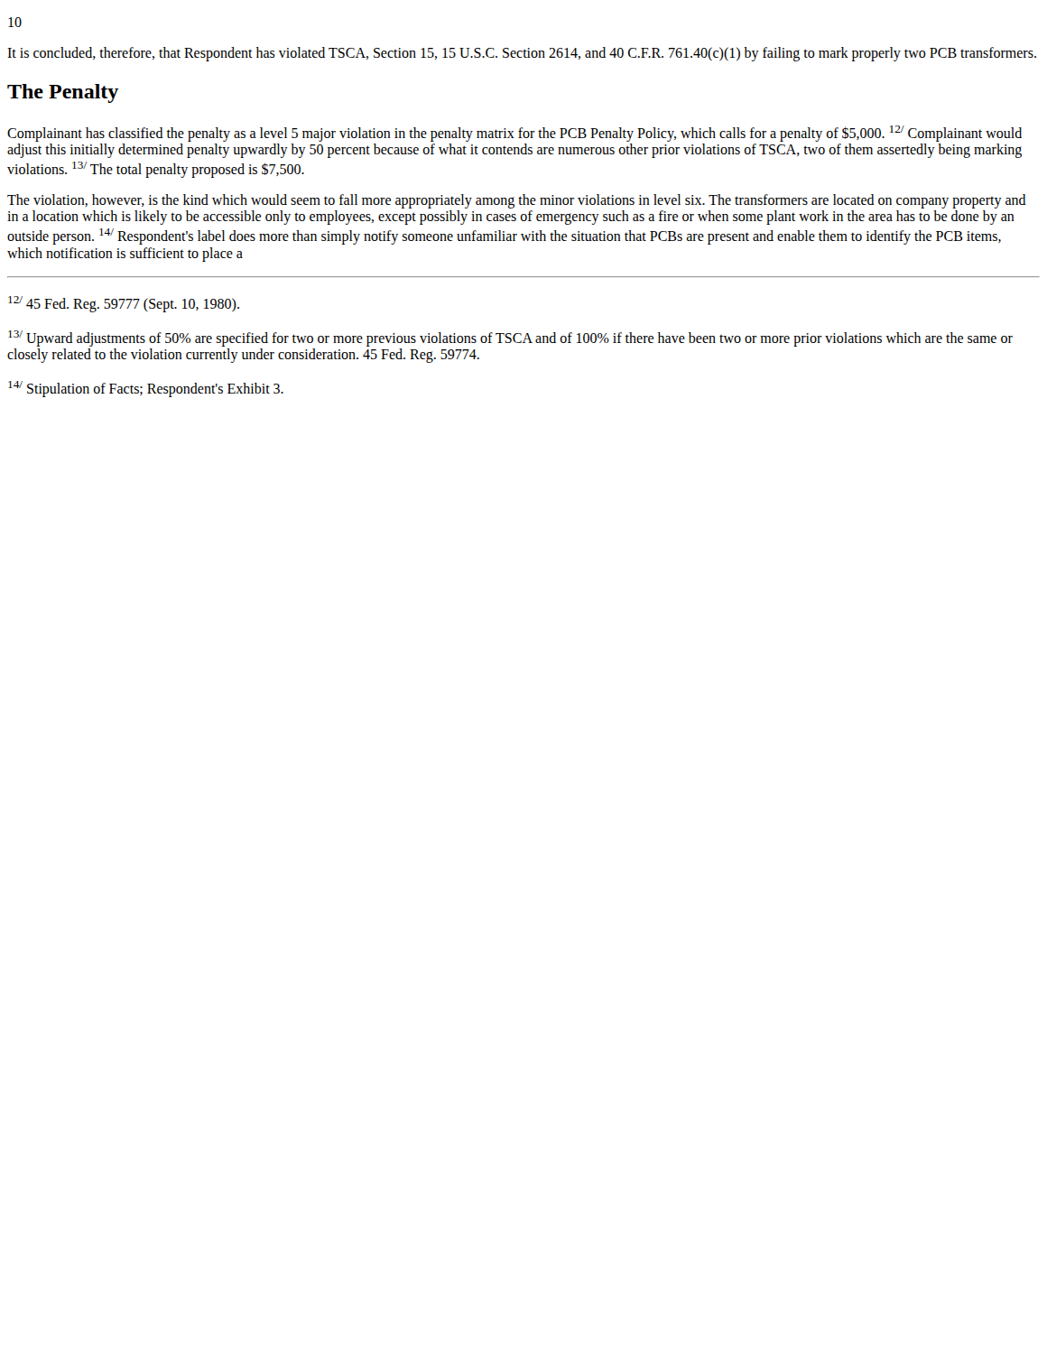10
It is concluded, therefore, that Respondent has violated TSCA, Section 15, 15 U.S.C. Section 2614, and 40 C.F.R. 761.40(c)(1) by failing to mark properly two PCB transformers.
The Penalty
Complainant has classified the penalty as a level 5 major violation in the penalty matrix for the PCB Penalty Policy, which calls for a penalty of $5,000. 12/ Complainant would adjust this initially determined penalty upwardly by 50 percent because of what it contends are numerous other prior violations of TSCA, two of them assertedly being marking violations. 13/ The total penalty proposed is $7,500.
The violation, however, is the kind which would seem to fall more appropriately among the minor violations in level six. The transformers are located on company property and in a location which is likely to be accessible only to employees, except possibly in cases of emergency such as a fire or when some plant work in the area has to be done by an outside person. 14/ Respondent's label does more than simply notify someone unfamiliar with the situation that PCBs are present and enable them to identify the PCB items, which notification is sufficient to place a
12/ 45 Fed. Reg. 59777 (Sept. 10, 1980).
13/ Upward adjustments of 50% are specified for two or more previous violations of TSCA and of 100% if there have been two or more prior violations which are the same or closely related to the violation currently under consideration. 45 Fed. Reg. 59774.
14/ Stipulation of Facts; Respondent's Exhibit 3.